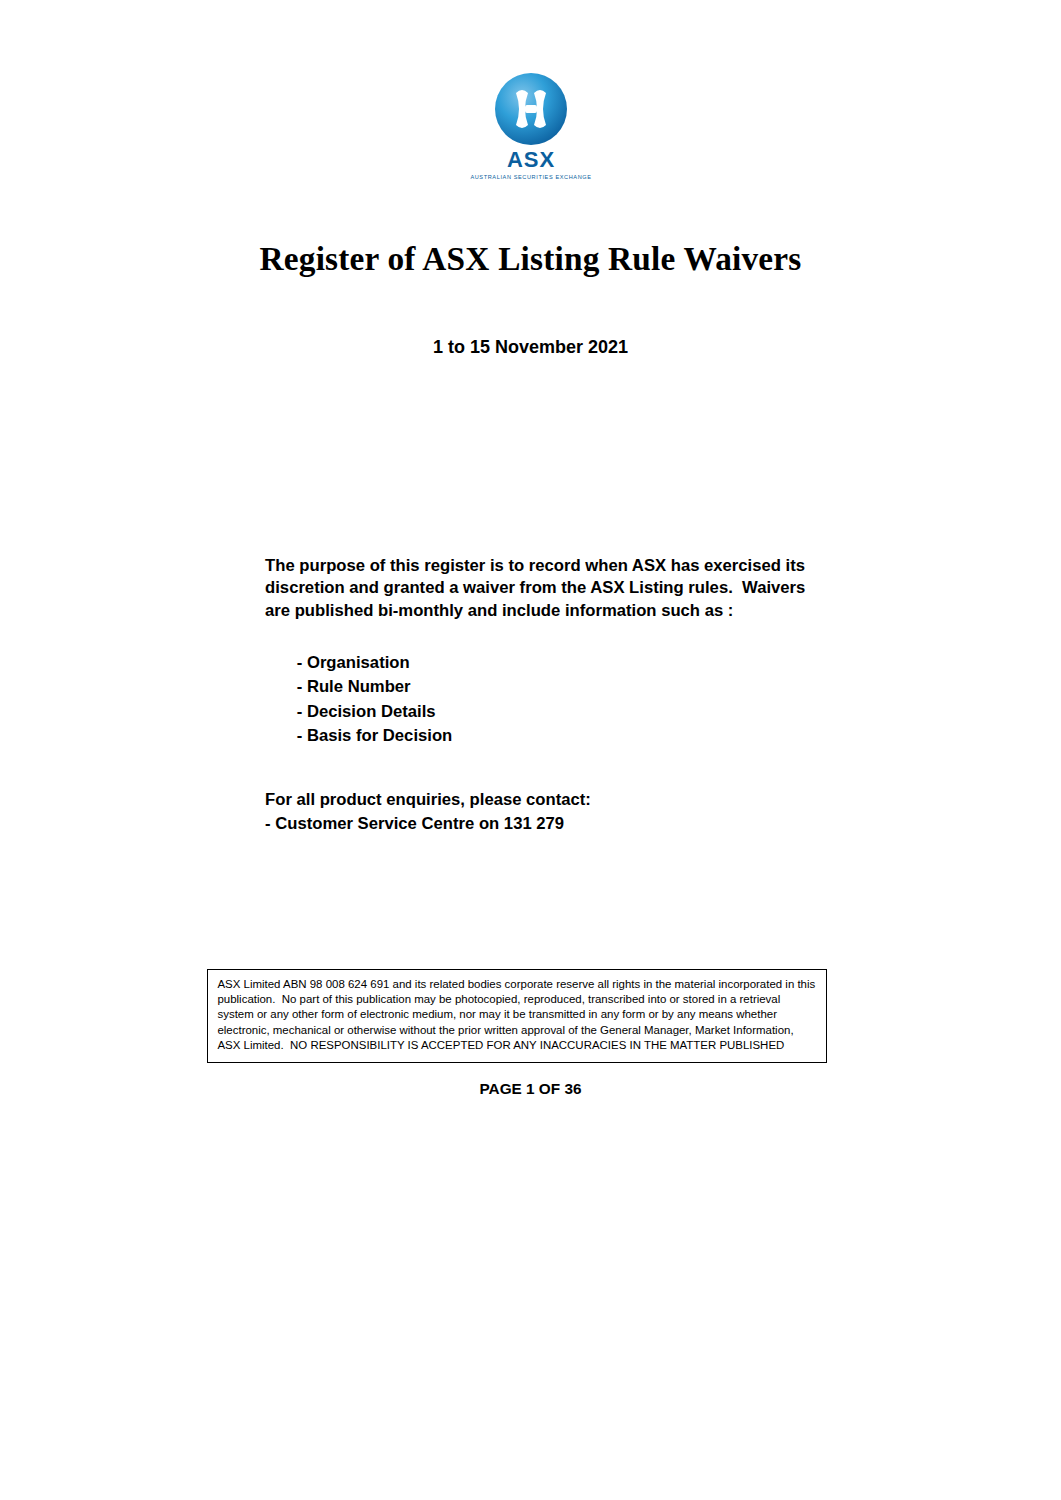ASX AUSTRALIAN SECURITIES EXCHANGE
Register of ASX Listing Rule Waivers
1 to 15 November 2021
The purpose of this register is to record when ASX has exercised its discretion and granted a waiver from the ASX Listing rules. Waivers are published bi-monthly and include information such as :
Organisation
Rule Number
Decision Details
Basis for Decision
For all product enquiries, please contact:
- Customer Service Centre on 131 279
ASX Limited ABN 98 008 624 691 and its related bodies corporate reserve all rights in the material incorporated in this publication. No part of this publication may be photocopied, reproduced, transcribed into or stored in a retrieval system or any other form of electronic medium, nor may it be transmitted in any form or by any means whether electronic, mechanical or otherwise without the prior written approval of the General Manager, Market Information, ASX Limited. NO RESPONSIBILITY IS ACCEPTED FOR ANY INACCURACIES IN THE MATTER PUBLISHED
PAGE 1 OF 36